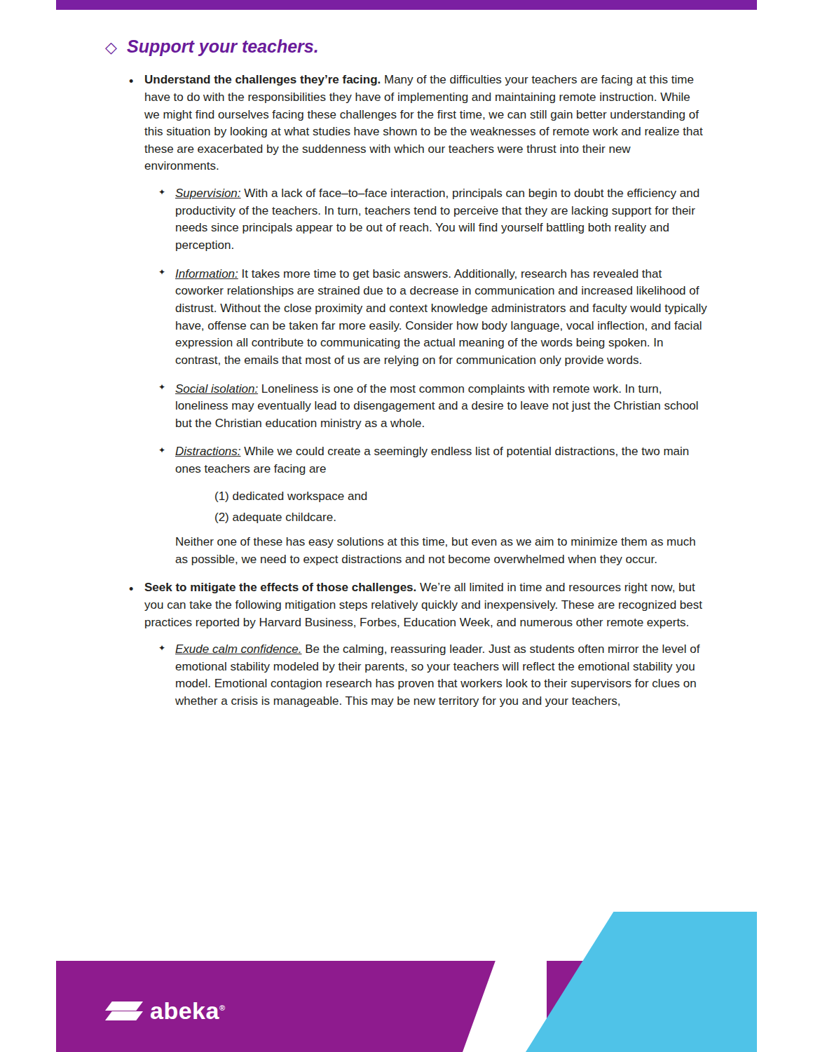◇Support your teachers.
•
Understand the challenges they’re facing. Many of the difficulties your teachers are facing at this time have to do with the responsibilities they have of implementing and maintaining remote instruction. While we might find ourselves facing these challenges for the first time, we can still gain better understanding of this situation by looking at what studies have shown to be the weaknesses of remote work and realize that these are exacerbated by the suddenness with which our teachers were thrust into their new environments.
✦
Supervision: With a lack of face–to–face interaction, principals can begin to doubt the efficiency and productivity of the teachers. In turn, teachers tend to perceive that they are lacking support for their needs since principals appear to be out of reach. You will find yourself battling both reality and perception.
✦
Information: It takes more time to get basic answers. Additionally, research has revealed that coworker relationships are strained due to a decrease in communication and increased likelihood of distrust. Without the close proximity and context knowledge administrators and faculty would typically have, offense can be taken far more easily. Consider how body language, vocal inflection, and facial expression all contribute to communicating the actual meaning of the words being spoken. In contrast, the emails that most of us are relying on for communication only provide words.
✦
Social isolation: Loneliness is one of the most common complaints with remote work. In turn, loneliness may eventually lead to disengagement and a desire to leave not just the Christian school but the Christian education ministry as a whole.
✦
Distractions: While we could create a seemingly endless list of potential distractions, the two main ones teachers are facing are
(1) dedicated workspace and
(2) adequate childcare.
Neither one of these has easy solutions at this time, but even as we aim to minimize them as much as possible, we need to expect distractions and not become overwhelmed when they occur.
•
Seek to mitigate the effects of those challenges. We’re all limited in time and resources right now, but you can take the following mitigation steps relatively quickly and inexpensively. These are recognized best practices reported by Harvard Business, Forbes, Education Week, and numerous other remote experts.
✦
Exude calm confidence. Be the calming, reassuring leader. Just as students often mirror the level of emotional stability modeled by their parents, so your teachers will reflect the emotional stability you model. Emotional contagion research has proven that workers look to their supervisors for clues on whether a crisis is manageable. This may be new territory for you and your teachers,
abeka®